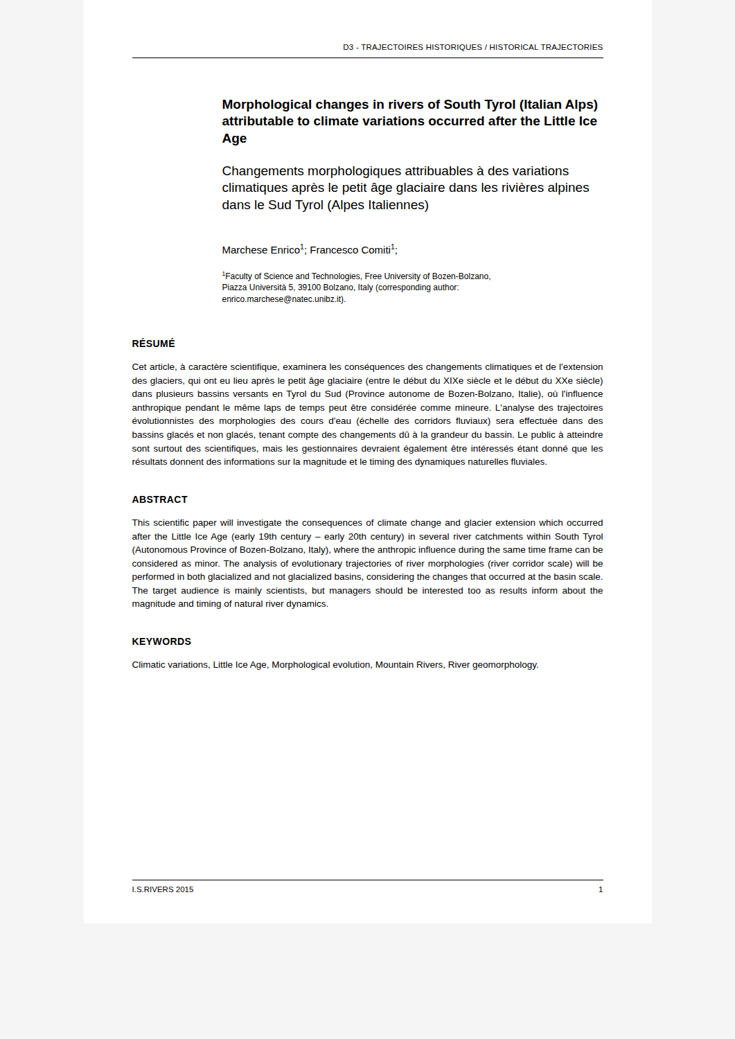D3 - TRAJECTOIRES HISTORIQUES / HISTORICAL TRAJECTORIES
Morphological changes in rivers of South Tyrol (Italian Alps) attributable to climate variations occurred after the Little Ice Age
Changements morphologiques attribuables à des variations climatiques après le petit âge glaciaire dans les rivières alpines dans le Sud Tyrol (Alpes Italiennes)
Marchese Enrico1; Francesco Comiti1;
1Faculty of Science and Technologies, Free University of Bozen-Bolzano,
Piazza Università 5, 39100 Bolzano, Italy (corresponding author:
enrico.marchese@natec.unibz.it).
RÉSUMÉ
Cet article, à caractère scientifique, examinera les conséquences des changements climatiques et de l'extension des glaciers, qui ont eu lieu après le petit âge glaciaire (entre le début du XIXe siècle et le début du XXe siècle) dans plusieurs bassins versants en Tyrol du Sud (Province autonome de Bozen-Bolzano, Italie), où l'influence anthropique pendant le même laps de temps peut être considérée comme mineure. L'analyse des trajectoires évolutionnistes des morphologies des cours d'eau (échelle des corridors fluviaux) sera effectuée dans des bassins glacés et non glacés, tenant compte des changements dû à la grandeur du bassin. Le public à atteindre sont surtout des scientifiques, mais les gestionnaires devraient également être intéressés étant donné que les résultats donnent des informations sur la magnitude et le timing des dynamiques naturelles fluviales.
ABSTRACT
This scientific paper will investigate the consequences of climate change and glacier extension which occurred after the Little Ice Age (early 19th century – early 20th century) in several river catchments within South Tyrol (Autonomous Province of Bozen-Bolzano, Italy), where the anthropic influence during the same time frame can be considered as minor. The analysis of evolutionary trajectories of river morphologies (river corridor scale) will be performed in both glacialized and not glacialized basins, considering the changes that occurred at the basin scale. The target audience is mainly scientists, but managers should be interested too as results inform about the magnitude and timing of natural river dynamics.
KEYWORDS
Climatic variations, Little Ice Age, Morphological evolution, Mountain Rivers, River geomorphology.
I.S.RIVERS 2015 1